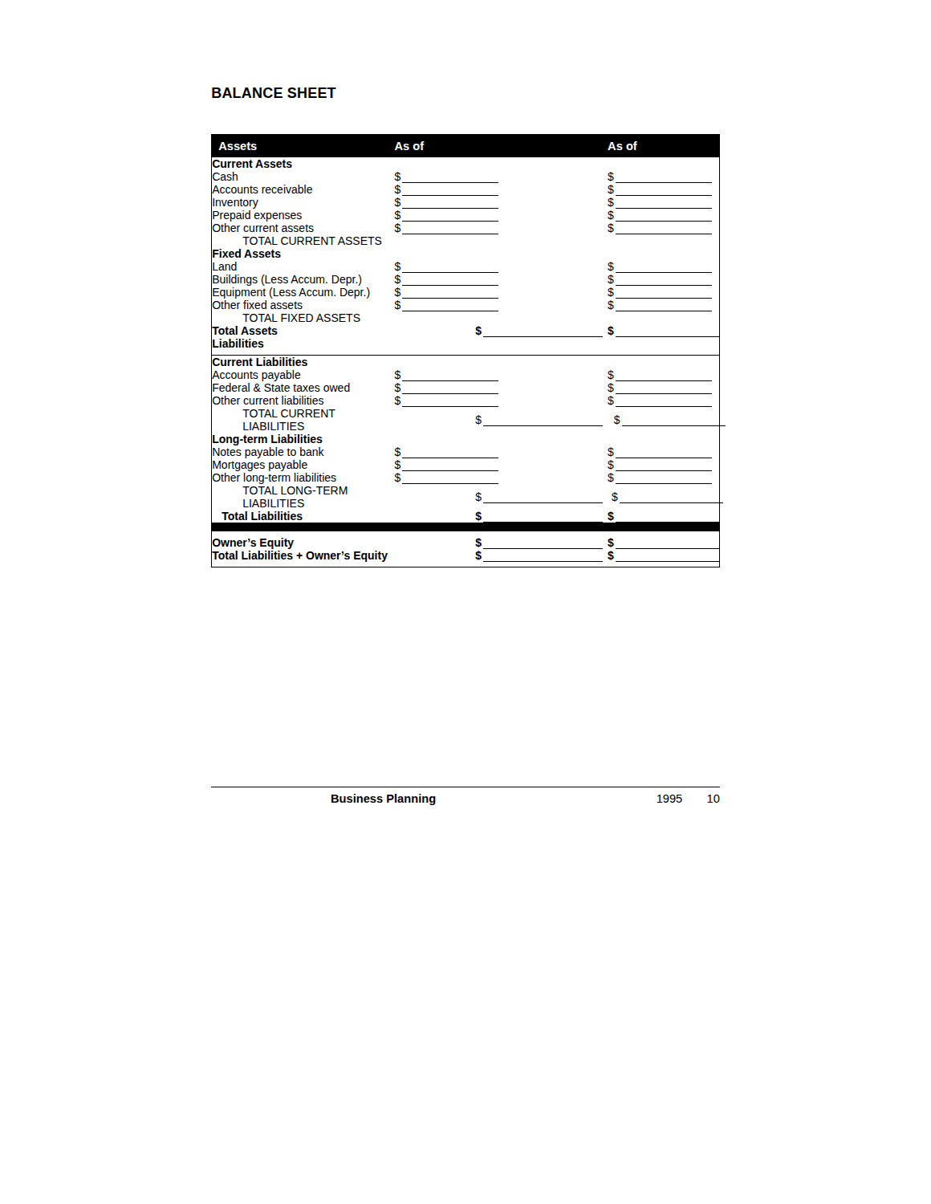BALANCE SHEET
| Assets | As of | | As of |
| Current Assets | | | |
| Cash | $ | | $ |
| Accounts receivable | $ | | $ |
| Inventory | $ | | $ |
| Prepaid expenses | $ | | $ |
| Other current assets | $ | | $ |
| TOTAL CURRENT ASSETS | | | |
| Fixed Assets | | | |
| Land | $ | | $ |
| Buildings (Less Accum. Depr.) | $ | | $ |
| Equipment (Less Accum. Depr.) | $ | | $ |
| Other fixed assets | $ | | $ |
| TOTAL FIXED ASSETS | | | |
| Total Assets | $ | $ |
| Liabilities | | | |
| Current Liabilities | | | |
| Accounts payable | $ | | $ |
| Federal & State taxes owed | $ | | $ |
| Other current liabilities | $ | | $ |
| TOTAL CURRENT LIABILITIES | $ | $ |
| Long-term Liabilities | | | |
| Notes payable to bank | $ | | $ |
| Mortgages payable | $ | | $ |
| Other long-term liabilities | $ | | $ |
| TOTAL LONG-TERM LIABILITIES | $ | $ |
| Total Liabilities | $ | $ |
| Owner’s Equity | $ | $ |
| Total Liabilities + Owner’s Equity | $ | $ |
| Business Planning | 1995 | 10 |